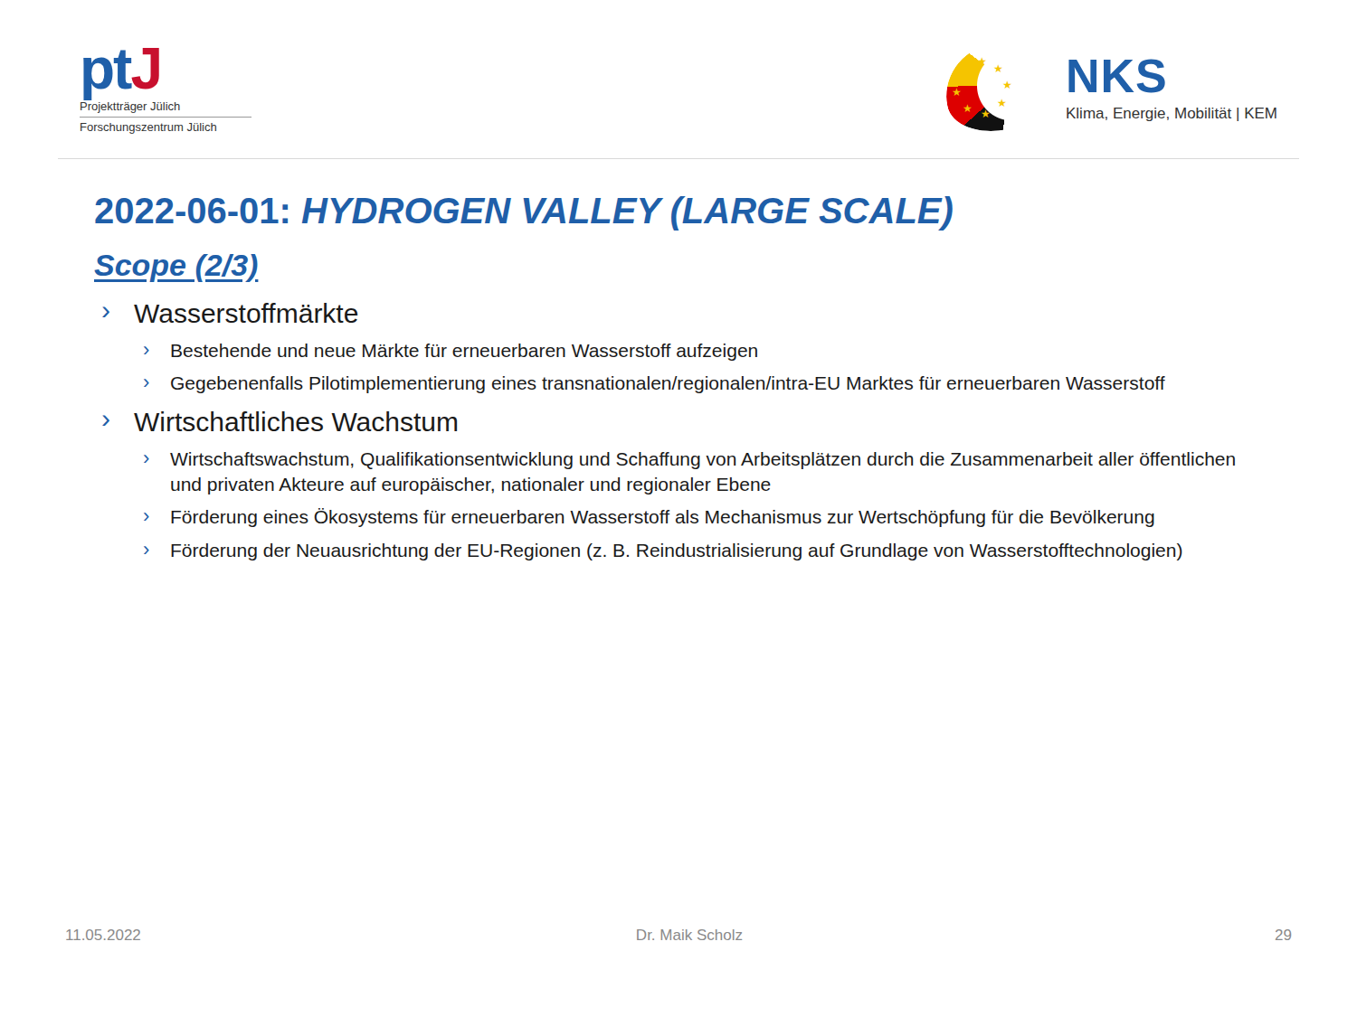ptJ
Projektträger Jülich Forschungszentrum Jülich
★ ★ ★ ★ ★ ★ ★ ★
NKS
Klima, Energie, Mobilität | KEM
2022-06-01: HYDROGEN VALLEY (LARGE SCALE)
Scope (2/3)
Wasserstoffmärkte
Bestehende und neue Märkte für erneuerbaren Wasserstoff aufzeigen
Gegebenenfalls Pilotimplementierung eines transnationalen/regionalen/intra-EU Marktes für erneuerbaren Wasserstoff
Wirtschaftliches Wachstum
Wirtschaftswachstum, Qualifikationsentwicklung und Schaffung von Arbeitsplätzen durch die Zusammenarbeit aller öffentlichen und privaten Akteure auf europäischer, nationaler und regionaler Ebene
Förderung eines Ökosystems für erneuerbaren Wasserstoff als Mechanismus zur Wertschöpfung für die Bevölkerung
Förderung der Neuausrichtung der EU-Regionen (z. B. Reindustrialisierung auf Grundlage von Wasserstofftechnologien)
11.05.2022
Dr. Maik Scholz
29